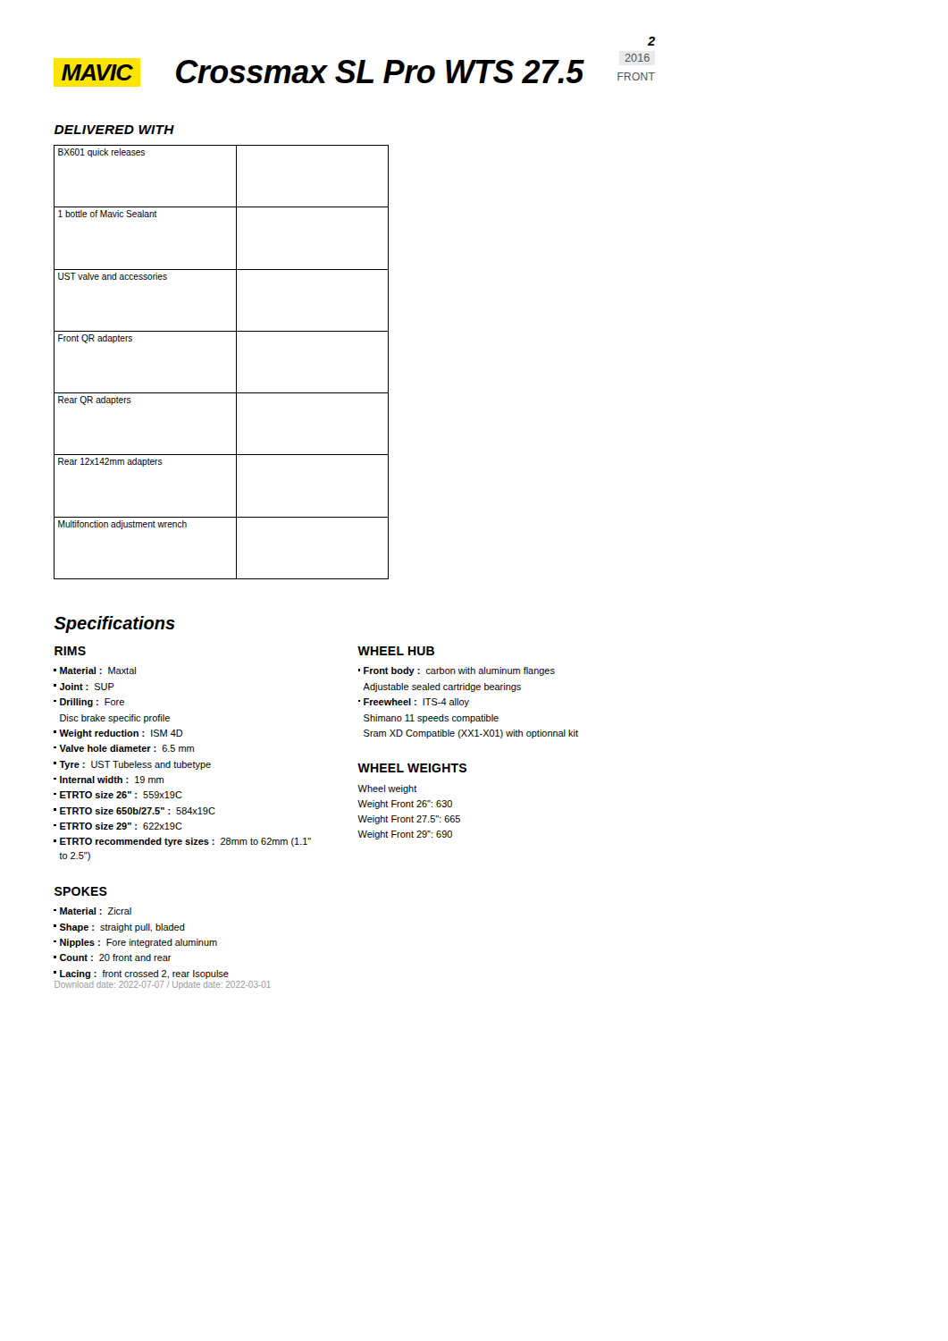2
2016
FRONT
MAVIC
Crossmax SL Pro WTS 27.5
DELIVERED WITH
| BX601 quick releases | |
| 1 bottle of Mavic Sealant | |
| UST valve and accessories | |
| Front QR adapters | |
| Rear QR adapters | |
| Rear 12x142mm adapters | |
| Multifonction adjustment wrench | |
Specifications
RIMS
Material : Maxtal
Joint : SUP
Drilling : Fore
Disc brake specific profile
Weight reduction : ISM 4D
Valve hole diameter : 6.5 mm
Tyre : UST Tubeless and tubetype
Internal width : 19 mm
ETRTO size 26" : 559x19C
ETRTO size 650b/27.5" : 584x19C
ETRTO size 29" : 622x19C
ETRTO recommended tyre sizes : 28mm to 62mm (1.1" to 2.5")
SPOKES
Material : Zicral
Shape : straight pull, bladed
Nipples : Fore integrated aluminum
Count : 20 front and rear
Lacing : front crossed 2, rear Isopulse
WHEEL HUB
Front body : carbon with aluminum flanges
Adjustable sealed cartridge bearings
Freewheel : ITS-4 alloy
Shimano 11 speeds compatible
Sram XD Compatible (XX1-X01) with optionnal kit
WHEEL WEIGHTS
Wheel weight
Weight Front 26": 630
Weight Front 27.5": 665
Weight Front 29": 690
Download date: 2022-07-07 / Update date: 2022-03-01